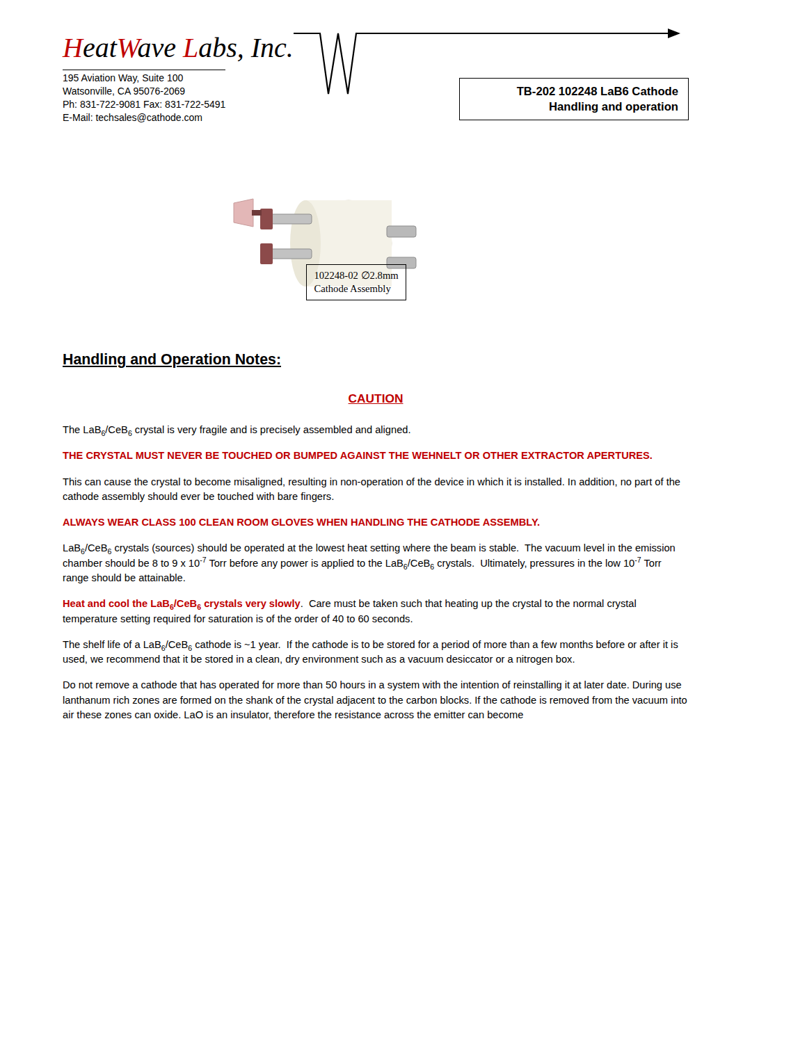HeatWave Labs, Inc.
195 Aviation Way, Suite 100
Watsonville, CA 95076-2069
Ph: 831-722-9081 Fax: 831-722-5491
E-Mail: techsales@cathode.com
TB-202 102248 LaB6 Cathode
Handling and operation
102248-02 ∅2.8mm
Cathode Assembly
Handling and Operation Notes:
CAUTION
The LaB6/CeB6 crystal is very fragile and is precisely assembled and aligned.
THE CRYSTAL MUST NEVER BE TOUCHED OR BUMPED AGAINST THE WEHNELT OR OTHER EXTRACTOR APERTURES.
This can cause the crystal to become misaligned, resulting in non-operation of the device in which it is installed. In addition, no part of the cathode assembly should ever be touched with bare fingers.
ALWAYS WEAR CLASS 100 CLEAN ROOM GLOVES WHEN HANDLING THE CATHODE ASSEMBLY.
LaB6/CeB6 crystals (sources) should be operated at the lowest heat setting where the beam is stable. The vacuum level in the emission chamber should be 8 to 9 x 10-7 Torr before any power is applied to the LaB6/CeB6 crystals. Ultimately, pressures in the low 10-7 Torr range should be attainable.
Heat and cool the LaB6/CeB6 crystals very slowly. Care must be taken such that heating up the crystal to the normal crystal temperature setting required for saturation is of the order of 40 to 60 seconds.
The shelf life of a LaB6/CeB6 cathode is ~1 year. If the cathode is to be stored for a period of more than a few months before or after it is used, we recommend that it be stored in a clean, dry environment such as a vacuum desiccator or a nitrogen box.
Do not remove a cathode that has operated for more than 50 hours in a system with the intention of reinstalling it at later date. During use lanthanum rich zones are formed on the shank of the crystal adjacent to the carbon blocks. If the cathode is removed from the vacuum into air these zones can oxide. LaO is an insulator, therefore the resistance across the emitter can become